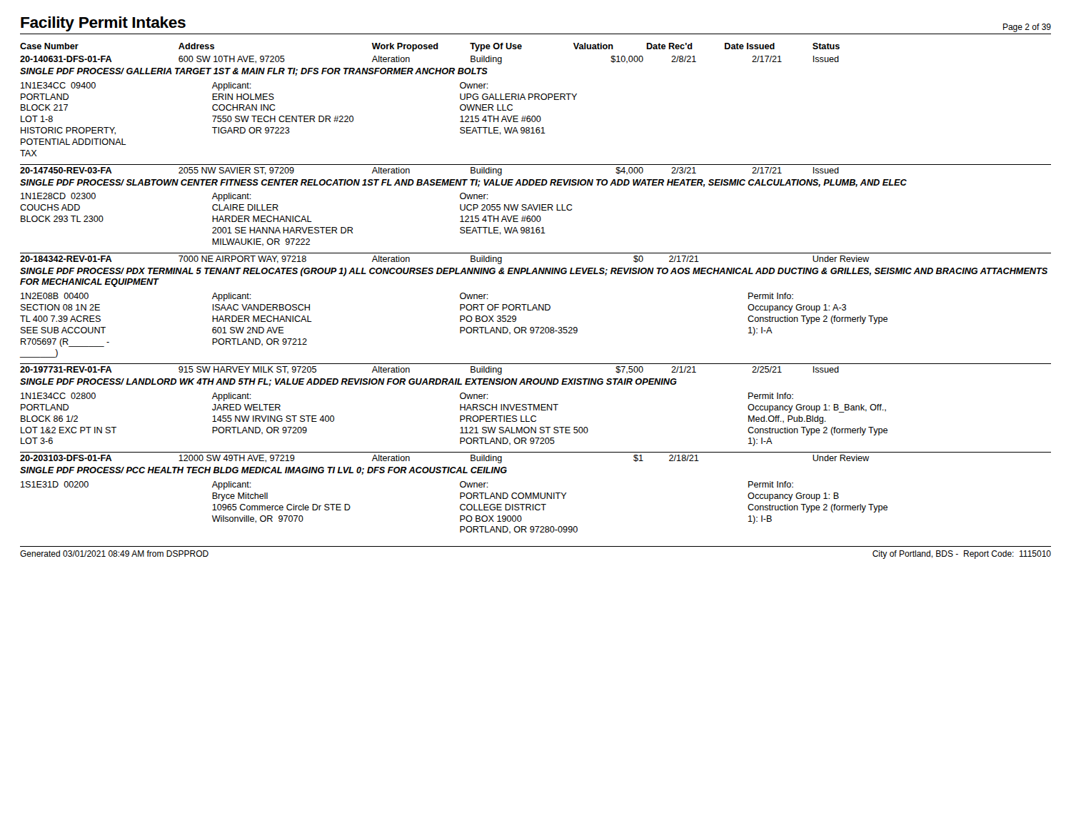Facility Permit Intakes
Page 2 of 39
| Case Number | Address | Work Proposed | Type Of Use | Valuation | Date Rec'd | Date Issued | Status |
| --- | --- | --- | --- | --- | --- | --- | --- |
| 20-140631-DFS-01-FA | 600 SW 10TH AVE, 97205 | Alteration | Building | $10,000 | 2/8/21 | 2/17/21 | Issued |
SINGLE PDF PROCESS/ GALLERIA TARGET 1ST & MAIN FLR TI; DFS FOR TRANSFORMER ANCHOR BOLTS
| 1N1E34CC 09400 PORTLAND BLOCK 217 LOT 1-8 HISTORIC PROPERTY, POTENTIAL ADDITIONAL TAX | Applicant: ERIN HOLMES COCHRAN INC 7550 SW TECH CENTER DR #220 TIGARD OR 97223 | Owner: UPG GALLERIA PROPERTY OWNER LLC 1215 4TH AVE #600 SEATTLE, WA 98161 | |
| 20-147450-REV-03-FA | 2055 NW SAVIER ST, 97209 | Alteration | Building | $4,000 | 2/3/21 | 2/17/21 | Issued |
SINGLE PDF PROCESS/ SLABTOWN CENTER FITNESS CENTER RELOCATION 1ST FL AND BASEMENT TI; VALUE ADDED REVISION TO ADD WATER HEATER, SEISMIC CALCULATIONS, PLUMB, AND ELEC
| 1N1E28CD 02300 COUCHS ADD BLOCK 293 TL 2300 | Applicant: CLAIRE DILLER HARDER MECHANICAL 2001 SE HANNA HARVESTER DR MILWAUKIE, OR 97222 | Owner: UCP 2055 NW SAVIER LLC 1215 4TH AVE #600 SEATTLE, WA 98161 | |
| 20-184342-REV-01-FA | 7000 NE AIRPORT WAY, 97218 | Alteration | Building | $0 | 2/17/21 | | Under Review |
SINGLE PDF PROCESS/ PDX TERMINAL 5 TENANT RELOCATES (GROUP 1) ALL CONCOURSES DEPLANNING & ENPLANNING LEVELS; REVISION TO AOS MECHANICAL ADD DUCTING & GRILLES, SEISMIC AND BRACING ATTACHMENTS FOR MECHANICAL EQUIPMENT
| 1N2E08B 00400 SECTION 08 1N 2E TL 400 7.39 ACRES SEE SUB ACCOUNT R705697 (R_______ - _______) | Applicant: ISAAC VANDERBOSCH HARDER MECHANICAL 601 SW 2ND AVE PORTLAND, OR 97212 | Owner: PORT OF PORTLAND PO BOX 3529 PORTLAND, OR 97208-3529 | Permit Info: Occupancy Group 1: A-3 Construction Type 2 (formerly Type 1): I-A |
| 20-197731-REV-01-FA | 915 SW HARVEY MILK ST, 97205 | Alteration | Building | $7,500 | 2/1/21 | 2/25/21 | Issued |
SINGLE PDF PROCESS/ LANDLORD WK 4TH AND 5TH FL; VALUE ADDED REVISION FOR GUARDRAIL EXTENSION AROUND EXISTING STAIR OPENING
| 1N1E34CC 02800 PORTLAND BLOCK 86 1/2 LOT 1&2 EXC PT IN ST LOT 3-6 | Applicant: JARED WELTER 1455 NW IRVING ST STE 400 PORTLAND, OR 97209 | Owner: HARSCH INVESTMENT PROPERTIES LLC 1121 SW SALMON ST STE 500 PORTLAND, OR 97205 | Permit Info: Occupancy Group 1: B_Bank, Off., Med.Off., Pub.Bldg. Construction Type 2 (formerly Type 1): I-A |
| 20-203103-DFS-01-FA | 12000 SW 49TH AVE, 97219 | Alteration | Building | $1 | 2/18/21 | | Under Review |
SINGLE PDF PROCESS/ PCC HEALTH TECH BLDG MEDICAL IMAGING TI LVL 0; DFS FOR ACOUSTICAL CEILING
| 1S1E31D 00200 | Applicant: Bryce Mitchell 10965 Commerce Circle Dr STE D Wilsonville, OR 97070 | Owner: PORTLAND COMMUNITY COLLEGE DISTRICT PO BOX 19000 PORTLAND, OR 97280-0990 | Permit Info: Occupancy Group 1: B Construction Type 2 (formerly Type 1): I-B |
Generated 03/01/2021 08:49 AM from DSPPROD
City of Portland, BDS - Report Code: 1115010